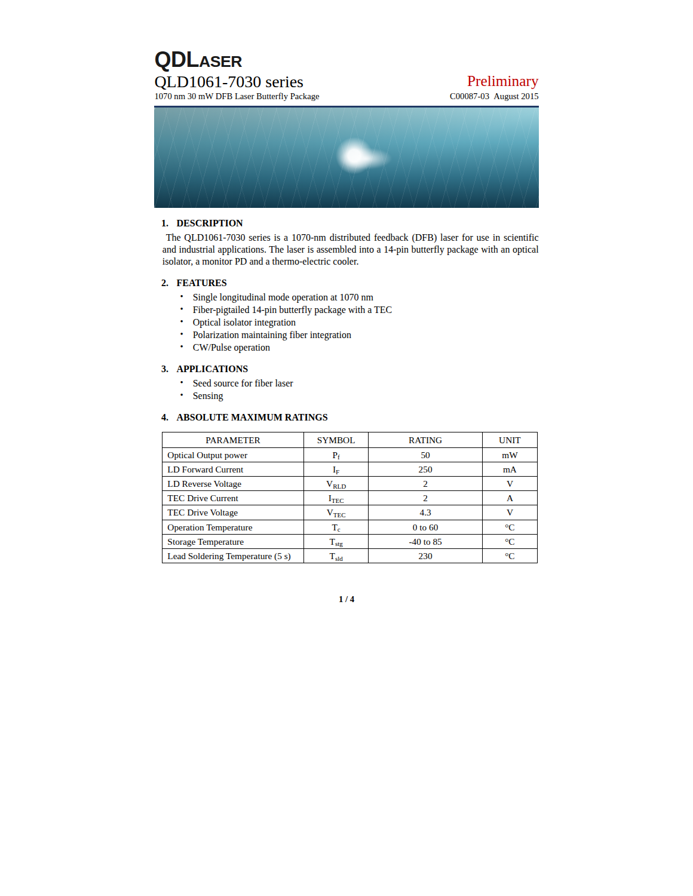QDLASER
QLD1061-7030 series
Preliminary
1070 nm 30 mW DFB Laser Butterfly Package
C00087-03 August 2015
1. DESCRIPTION
The QLD1061-7030 series is a 1070-nm distributed feedback (DFB) laser for use in scientific and industrial applications. The laser is assembled into a 14-pin butterfly package with an optical isolator, a monitor PD and a thermo-electric cooler.
2. FEATURES
Single longitudinal mode operation at 1070 nm
Fiber-pigtailed 14-pin butterfly package with a TEC
Optical isolator integration
Polarization maintaining fiber integration
CW/Pulse operation
3. APPLICATIONS
Seed source for fiber laser
Sensing
4. ABSOLUTE MAXIMUM RATINGS
| PARAMETER | SYMBOL | RATING | UNIT |
| --- | --- | --- | --- |
| Optical Output power | P f | 50 | mW |
| LD Forward Current | I F | 250 | mA |
| LD Reverse Voltage | V RLD | 2 | V |
| TEC Drive Current | I TEC | 2 | A |
| TEC Drive Voltage | V TEC | 4.3 | V |
| Operation Temperature | T c | 0 to 60 | ° C |
| Storage Temperature | T stg | -40 to 85 | ° C |
| Lead Soldering Temperature (5 s) | T sld | 230 | ° C |
1 / 4